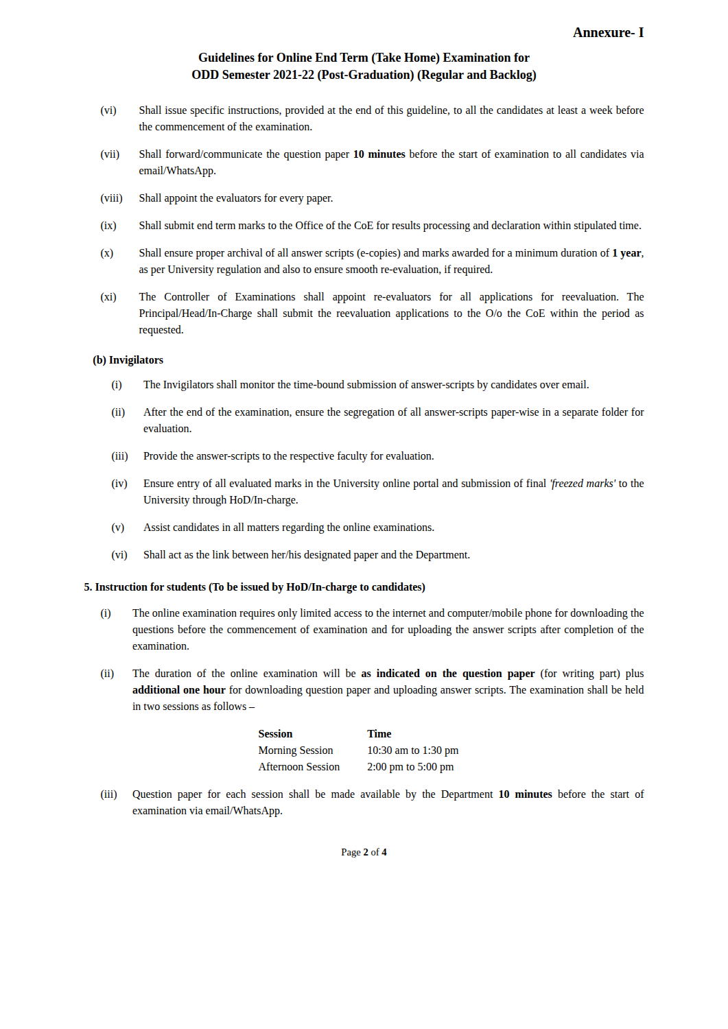Annexure- I
Guidelines for Online End Term (Take Home) Examination for
ODD Semester 2021-22 (Post-Graduation) (Regular and Backlog)
(vi) Shall issue specific instructions, provided at the end of this guideline, to all the candidates at least a week before the commencement of the examination.
(vii) Shall forward/communicate the question paper 10 minutes before the start of examination to all candidates via email/WhatsApp.
(viii) Shall appoint the evaluators for every paper.
(ix) Shall submit end term marks to the Office of the CoE for results processing and declaration within stipulated time.
(x) Shall ensure proper archival of all answer scripts (e-copies) and marks awarded for a minimum duration of 1 year, as per University regulation and also to ensure smooth re-evaluation, if required.
(xi) The Controller of Examinations shall appoint re-evaluators for all applications for reevaluation. The Principal/Head/In-Charge shall submit the reevaluation applications to the O/o the CoE within the period as requested.
(b) Invigilators
(i) The Invigilators shall monitor the time-bound submission of answer-scripts by candidates over email.
(ii) After the end of the examination, ensure the segregation of all answer-scripts paper-wise in a separate folder for evaluation.
(iii) Provide the answer-scripts to the respective faculty for evaluation.
(iv) Ensure entry of all evaluated marks in the University online portal and submission of final 'freezed marks' to the University through HoD/In-charge.
(v) Assist candidates in all matters regarding the online examinations.
(vi) Shall act as the link between her/his designated paper and the Department.
5. Instruction for students (To be issued by HoD/In-charge to candidates)
(i) The online examination requires only limited access to the internet and computer/mobile phone for downloading the questions before the commencement of examination and for uploading the answer scripts after completion of the examination.
(ii) The duration of the online examination will be as indicated on the question paper (for writing part) plus additional one hour for downloading question paper and uploading answer scripts. The examination shall be held in two sessions as follows –
| Session | Time |
| --- | --- |
| Morning Session | 10:30 am to 1:30 pm |
| Afternoon Session | 2:00 pm to 5:00 pm |
(iii) Question paper for each session shall be made available by the Department 10 minutes before the start of examination via email/WhatsApp.
Page 2 of 4